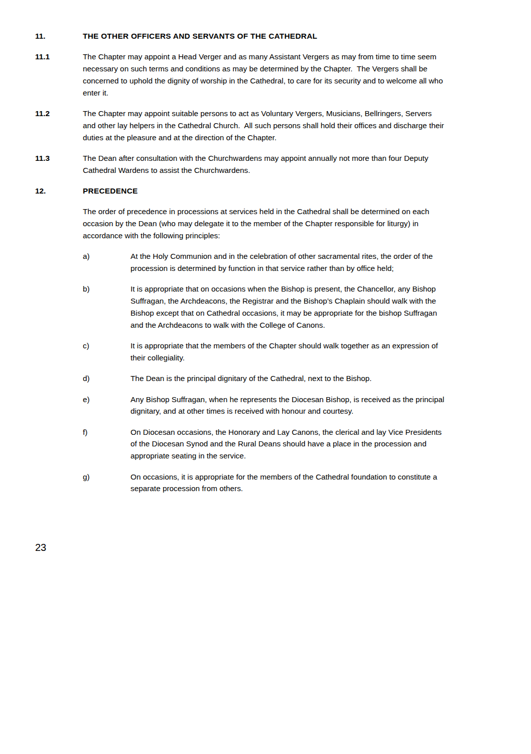11.
The other officers and servants of the Cathedral
11.1
The Chapter may appoint a Head Verger and as many Assistant Vergers as may from time to time seem necessary on such terms and conditions as may be determined by the Chapter. The Vergers shall be concerned to uphold the dignity of worship in the Cathedral, to care for its security and to welcome all who enter it.
11.2
The Chapter may appoint suitable persons to act as Voluntary Vergers, Musicians, Bellringers, Servers and other lay helpers in the Cathedral Church. All such persons shall hold their offices and discharge their duties at the pleasure and at the direction of the Chapter.
11.3
The Dean after consultation with the Churchwardens may appoint annually not more than four Deputy Cathedral Wardens to assist the Churchwardens.
12.
Precedence
The order of precedence in processions at services held in the Cathedral shall be determined on each occasion by the Dean (who may delegate it to the member of the Chapter responsible for liturgy) in accordance with the following principles:
a) At the Holy Communion and in the celebration of other sacramental rites, the order of the procession is determined by function in that service rather than by office held;
b) It is appropriate that on occasions when the Bishop is present, the Chancellor, any Bishop Suffragan, the Archdeacons, the Registrar and the Bishop’s Chaplain should walk with the Bishop except that on Cathedral occasions, it may be appropriate for the bishop Suffragan and the Archdeacons to walk with the College of Canons.
c) It is appropriate that the members of the Chapter should walk together as an expression of their collegiality.
d) The Dean is the principal dignitary of the Cathedral, next to the Bishop.
e) Any Bishop Suffragan, when he represents the Diocesan Bishop, is received as the principal dignitary, and at other times is received with honour and courtesy.
f) On Diocesan occasions, the Honorary and Lay Canons, the clerical and lay Vice Presidents of the Diocesan Synod and the Rural Deans should have a place in the procession and appropriate seating in the service.
g) On occasions, it is appropriate for the members of the Cathedral foundation to constitute a separate procession from others.
23